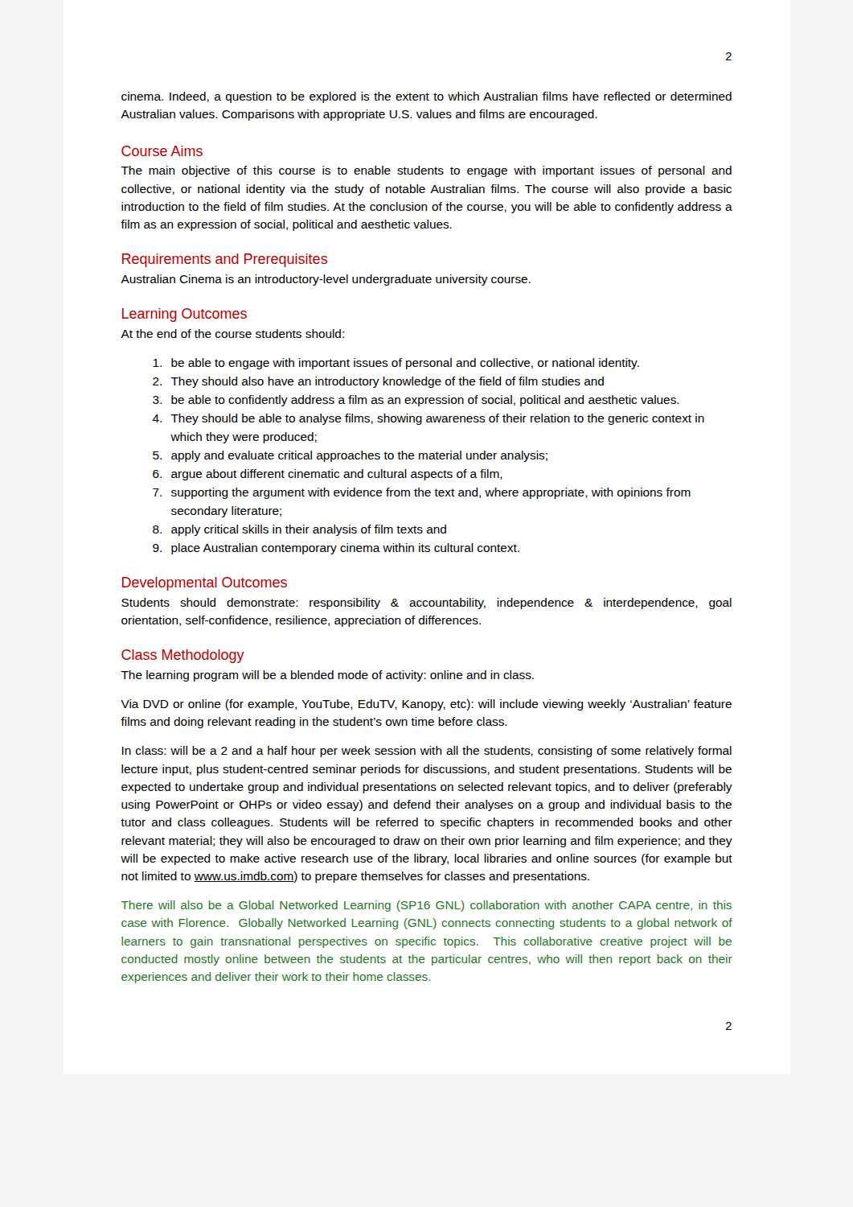2
cinema. Indeed, a question to be explored is the extent to which Australian films have reflected or determined Australian values. Comparisons with appropriate U.S. values and films are encouraged.
Course Aims
The main objective of this course is to enable students to engage with important issues of personal and collective, or national identity via the study of notable Australian films. The course will also provide a basic introduction to the field of film studies. At the conclusion of the course, you will be able to confidently address a film as an expression of social, political and aesthetic values.
Requirements and Prerequisites
Australian Cinema is an introductory-level undergraduate university course.
Learning Outcomes
At the end of the course students should:
be able to engage with important issues of personal and collective, or national identity.
They should also have an introductory knowledge of the field of film studies and
be able to confidently address a film as an expression of social, political and aesthetic values.
They should be able to analyse films, showing awareness of their relation to the generic context in which they were produced;
apply and evaluate critical approaches to the material under analysis;
argue about different cinematic and cultural aspects of a film,
supporting the argument with evidence from the text and, where appropriate, with opinions from secondary literature;
apply critical skills in their analysis of film texts and
place Australian contemporary cinema within its cultural context.
Developmental Outcomes
Students should demonstrate: responsibility & accountability, independence & interdependence, goal orientation, self-confidence, resilience, appreciation of differences.
Class Methodology
The learning program will be a blended mode of activity: online and in class.
Via DVD or online (for example, YouTube, EduTV, Kanopy, etc): will include viewing weekly ‘Australian’ feature films and doing relevant reading in the student’s own time before class.
In class: will be a 2 and a half hour per week session with all the students, consisting of some relatively formal lecture input, plus student-centred seminar periods for discussions, and student presentations. Students will be expected to undertake group and individual presentations on selected relevant topics, and to deliver (preferably using PowerPoint or OHPs or video essay) and defend their analyses on a group and individual basis to the tutor and class colleagues. Students will be referred to specific chapters in recommended books and other relevant material; they will also be encouraged to draw on their own prior learning and film experience; and they will be expected to make active research use of the library, local libraries and online sources (for example but not limited to www.us.imdb.com) to prepare themselves for classes and presentations.
There will also be a Global Networked Learning (SP16 GNL) collaboration with another CAPA centre, in this case with Florence. Globally Networked Learning (GNL) connects connecting students to a global network of learners to gain transnational perspectives on specific topics. This collaborative creative project will be conducted mostly online between the students at the particular centres, who will then report back on their experiences and deliver their work to their home classes.
2